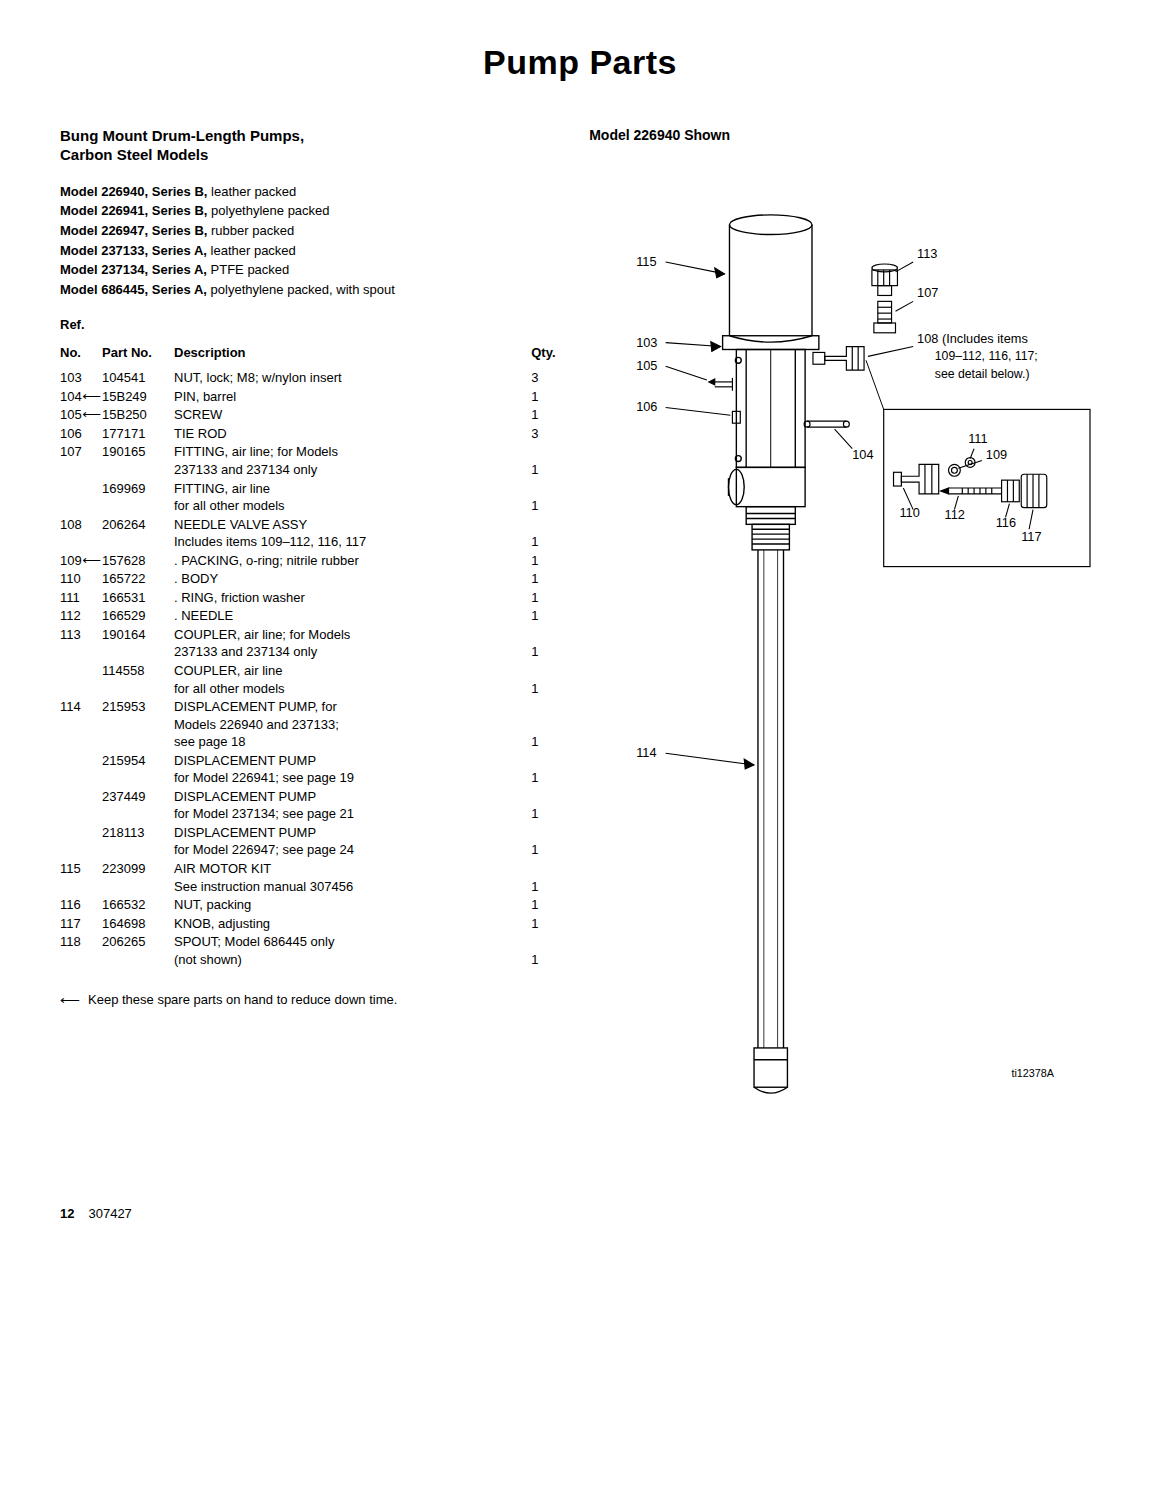Pump Parts
Bung Mount Drum-Length Pumps,
Carbon Steel Models
Model 226940, Series B, leather packed
Model 226941, Series B, polyethylene packed
Model 226947, Series B, rubber packed
Model 237133, Series A, leather packed
Model 237134, Series A, PTFE packed
Model 686445, Series A, polyethylene packed, with spout
Ref.
| No. | Part No. | Description | Qty. |
| --- | --- | --- | --- |
| 103 | 104541 | NUT, lock; M8; w/nylon insert | 3 |
| 104 ⟶ | 15B249 | PIN, barrel | 1 |
| 105 ⟶ | 15B250 | SCREW | 1 |
| 106 | 177171 | TIE ROD | 3 |
| 107 | 190165 | FITTING, air line; for Models 237133 and 237134 only | 1 |
| | 169969 | FITTING, air line for all other models | 1 |
| 108 | 206264 | NEEDLE VALVE ASSY Includes items 109–112, 116, 117 | 1 |
| 109 ⟶ | 157628 | . PACKING, o-ring; nitrile rubber | 1 |
| 110 | 165722 | . BODY | 1 |
| 111 | 166531 | . RING, friction washer | 1 |
| 112 | 166529 | . NEEDLE | 1 |
| 113 | 190164 | COUPLER, air line; for Models 237133 and 237134 only | 1 |
| | 114558 | COUPLER, air line for all other models | 1 |
| 114 | 215953 | DISPLACEMENT PUMP, for Models 226940 and 237133; see page 18 | 1 |
| | 215954 | DISPLACEMENT PUMP for Model 226941; see page 19 | 1 |
| | 237449 | DISPLACEMENT PUMP for Model 237134; see page 21 | 1 |
| | 218113 | DISPLACEMENT PUMP for Model 226947; see page 24 | 1 |
| 115 | 223099 | AIR MOTOR KIT See instruction manual 307456 | 1 |
| 116 | 166532 | NUT, packing | 1 |
| 117 | 164698 | KNOB, adjusting | 1 |
| 118 | 206265 | SPOUT; Model 686445 only (not shown) | 1 |
⟶
Keep these spare parts on hand to reduce down time.
Model 226940 Shown
115 103 105 106 104 114 113 107 108 (Includes items 109–112, 116, 117; see detail below.) 110 111 109 112 116 117 ti12378A
12307427